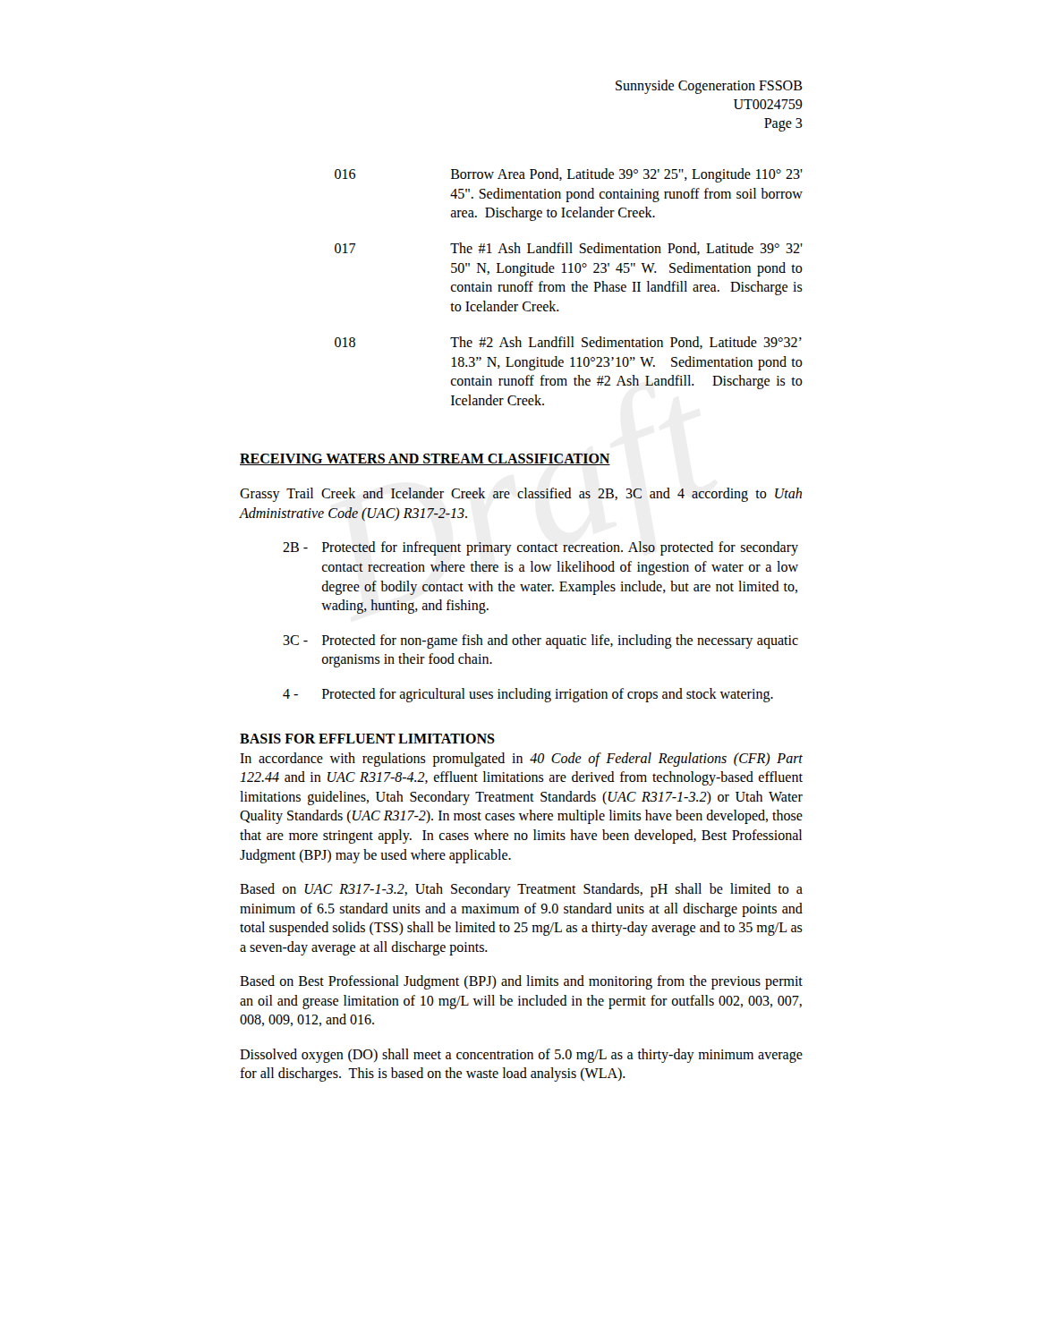Draft
Sunnyside Cogeneration FSSOB
UT0024759
Page 3
| 016 | Borrow Area Pond, Latitude 39° 32' 25", Longitude 110° 23' 45". Sedimentation pond containing runoff from soil borrow area. Discharge to Icelander Creek. |
| 017 | The #1 Ash Landfill Sedimentation Pond, Latitude 39° 32' 50" N, Longitude 110° 23' 45" W. Sedimentation pond to contain runoff from the Phase II landfill area. Discharge is to Icelander Creek. |
| 018 | The #2 Ash Landfill Sedimentation Pond, Latitude 39°32’ 18.3” N, Longitude 110°23’10” W. Sedimentation pond to contain runoff from the #2 Ash Landfill. Discharge is to Icelander Creek. |
RECEIVING WATERS AND STREAM CLASSIFICATION
Grassy Trail Creek and Icelander Creek are classified as 2B, 3C and 4 according to Utah Administrative Code (UAC) R317-2-13.
2B -
Protected for infrequent primary contact recreation. Also protected for secondary contact recreation where there is a low likelihood of ingestion of water or a low degree of bodily contact with the water. Examples include, but are not limited to, wading, hunting, and fishing.
3C -
Protected for non-game fish and other aquatic life, including the necessary aquatic organisms in their food chain.
4 -
Protected for agricultural uses including irrigation of crops and stock watering.
BASIS FOR EFFLUENT LIMITATIONS
In accordance with regulations promulgated in 40 Code of Federal Regulations (CFR) Part 122.44 and in UAC R317-8-4.2, effluent limitations are derived from technology-based effluent limitations guidelines, Utah Secondary Treatment Standards (UAC R317-1-3.2) or Utah Water Quality Standards (UAC R317-2). In most cases where multiple limits have been developed, those that are more stringent apply. In cases where no limits have been developed, Best Professional Judgment (BPJ) may be used where applicable.
Based on UAC R317-1-3.2, Utah Secondary Treatment Standards, pH shall be limited to a minimum of 6.5 standard units and a maximum of 9.0 standard units at all discharge points and total suspended solids (TSS) shall be limited to 25 mg/L as a thirty-day average and to 35 mg/L as a seven-day average at all discharge points.
Based on Best Professional Judgment (BPJ) and limits and monitoring from the previous permit an oil and grease limitation of 10 mg/L will be included in the permit for outfalls 002, 003, 007, 008, 009, 012, and 016.
Dissolved oxygen (DO) shall meet a concentration of 5.0 mg/L as a thirty-day minimum average for all discharges. This is based on the waste load analysis (WLA).